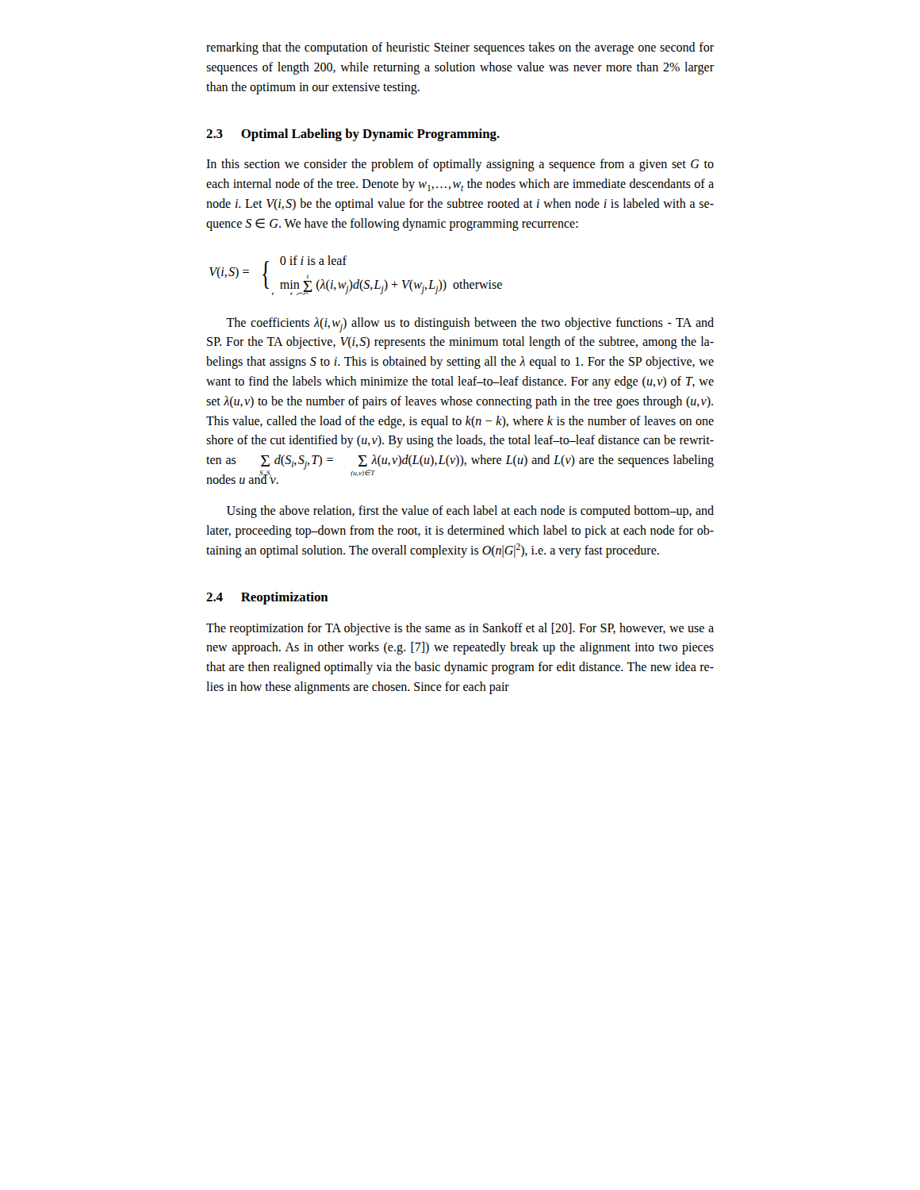remarking that the computation of heuristic Steiner sequences takes on the average one second for sequences of length 200, while returning a solution whose value was never more than 2% larger than the optimum in our extensive testing.
2.3 Optimal Labeling by Dynamic Programming.
In this section we consider the problem of optimally assigning a sequence from a given set G to each internal node of the tree. Denote by w1, . . . , wt the nodes which are immediate descendants of a node i. Let V(i, S) be the optimal value for the subtree rooted at i when node i is labeled with a sequence S ∈ G. We have the following dynamic programming recurrence:
V(i, S) = {
0 if i is a leaf
minL1, ... ,Lt∈G Σtj=1 (λ(i, wj)d(S, Lj) + V(wj, Lj)) otherwise
The coefficients λ(i, wj) allow us to distinguish between the two objective functions - TA and SP. For the TA objective, V(i, S) represents the minimum total length of the subtree, among the labelings that assigns S to i. This is obtained by setting all the λ equal to 1. For the SP objective, we want to find the labels which minimize the total leaf–to–leaf distance. For any edge (u, v) of T, we set λ(u, v) to be the number of pairs of leaves whose connecting path in the tree goes through (u, v). This value, called the load of the edge, is equal to k(n − k), where k is the number of leaves on one shore of the cut identified by (u, v). By using the loads, the total leaf–to–leaf distance can be rewritten as ΣSi,Sj d(Si, Sj, T) = Σ(u,v)∈T λ(u, v)d(L(u), L(v)), where L(u) and L(v) are the sequences labeling nodes u and v.
Using the above relation, first the value of each label at each node is computed bottom–up, and later, proceeding top–down from the root, it is determined which label to pick at each node for obtaining an optimal solution. The overall complexity is O(n|G|2), i.e. a very fast procedure.
2.4 Reoptimization
The reoptimization for TA objective is the same as in Sankoff et al [20]. For SP, however, we use a new approach. As in other works (e.g. [7]) we repeatedly break up the alignment into two pieces that are then realigned optimally via the basic dynamic program for edit distance. The new idea relies in how these alignments are chosen. Since for each pair